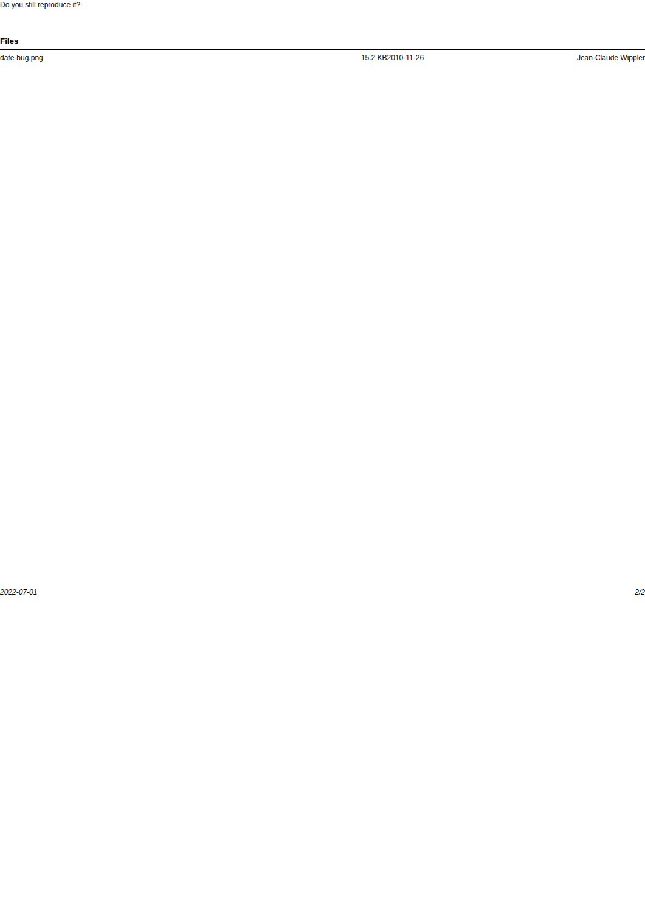Do you still reproduce it?
Files
| date-bug.png | 15.2 KB | 2010-11-26 | Jean-Claude Wippler |
2022-07-01 2/2